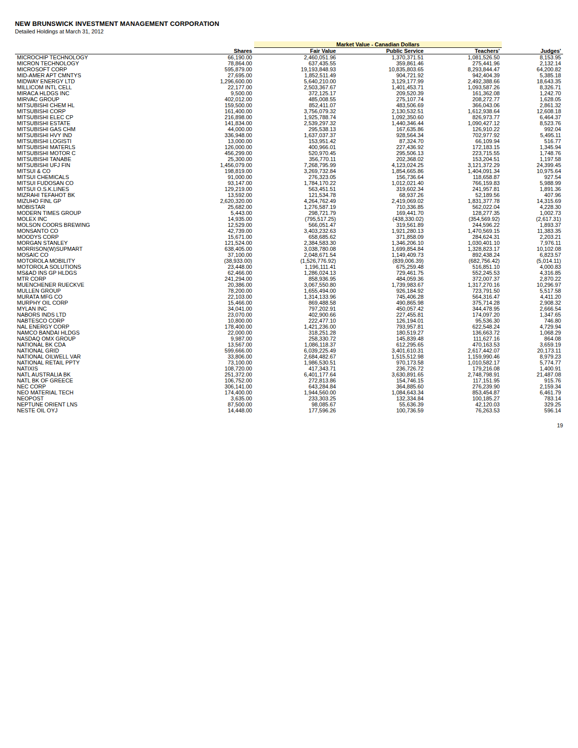NEW BRUNSWICK INVESTMENT MANAGEMENT CORPORATION
Detailed Holdings at March 31, 2012
| | | Market Value - Canadian Dollars |
| --- | --- | --- |
| | Shares | Fair Value | Public Service | Teachers' | Judges' |
| MICROCHIP TECHNOLOGY | 66,190.00 | 2,460,051.96 | 1,370,371.51 | 1,081,526.50 | 8,153.95 |
| MICRON TECHNOLOGY | 78,864.00 | 637,435.55 | 359,861.46 | 275,441.96 | 2,132.14 |
| MICROSOFT CORP | 595,879.00 | 19,193,848.93 | 10,835,803.65 | 8,293,844.47 | 64,200.82 |
| MID-AMER APT CMNTYS | 27,695.00 | 1,852,511.49 | 904,721.92 | 942,404.39 | 5,385.18 |
| MIDWAY ENERGY LTD | 1,296,600.00 | 5,640,210.00 | 3,129,177.99 | 2,492,388.66 | 18,643.35 |
| MILLICOM INTL CELL | 22,177.00 | 2,503,367.67 | 1,401,453.71 | 1,093,587.26 | 8,326.71 |
| MIRACA HLDGS INC | 9,500.00 | 372,125.17 | 209,520.39 | 161,362.08 | 1,242.70 |
| MIRVAC GROUP | 402,012.00 | 485,008.55 | 275,107.74 | 208,272.77 | 1,628.05 |
| MITSUBISHI CHEM HL | 159,500.00 | 852,411.07 | 483,506.69 | 366,043.06 | 2,861.32 |
| MITSUBISHI CORP | 161,400.00 | 3,756,079.32 | 2,130,532.51 | 1,612,938.64 | 12,608.18 |
| MITSUBISHI ELEC CP | 216,898.00 | 1,925,788.74 | 1,092,350.60 | 826,973.77 | 6,464.37 |
| MITSUBISHI ESTATE | 141,834.00 | 2,539,297.32 | 1,440,346.44 | 1,090,427.12 | 8,523.76 |
| MITSUBISHI GAS CHM | 44,000.00 | 295,538.13 | 167,635.86 | 126,910.22 | 992.04 |
| MITSUBISHI HVY IND | 336,948.00 | 1,637,037.37 | 928,564.34 | 702,977.92 | 5,495.11 |
| MITSUBISHI LOGISTI | 13,000.00 | 153,951.42 | 87,324.70 | 66,109.94 | 516.77 |
| MITSUBISHI MATERLS | 126,000.00 | 400,966.01 | 227,436.92 | 172,183.15 | 1,345.94 |
| MITSUBISHI MOTOR C | 456,299.00 | 520,970.45 | 295,506.13 | 223,715.55 | 1,748.76 |
| MITSUBISHI TANABE | 25,300.00 | 356,770.11 | 202,368.02 | 153,204.51 | 1,197.58 |
| MITSUBISHI UFJ FIN | 1,456,079.00 | 7,268,795.99 | 4,123,024.25 | 3,121,372.29 | 24,399.45 |
| MITSUI & CO | 198,819.00 | 3,269,732.84 | 1,854,665.86 | 1,404,091.34 | 10,975.64 |
| MITSUI CHEMICALS | 91,000.00 | 276,323.05 | 156,736.64 | 118,658.87 | 927.54 |
| MITSUI FUDOSAN CO | 93,147.00 | 1,784,170.22 | 1,012,021.40 | 766,159.83 | 5,988.99 |
| MITSUI O.S.K.LINES | 129,219.00 | 563,451.51 | 319,602.34 | 241,957.81 | 1,891.36 |
| MIZRAHI TEFAHOT BK | 13,592.00 | 121,534.78 | 68,937.26 | 52,189.56 | 407.96 |
| MIZUHO FINL GP | 2,620,320.00 | 4,264,762.49 | 2,419,069.02 | 1,831,377.78 | 14,315.69 |
| MOBISTAR | 25,682.00 | 1,276,587.19 | 710,336.85 | 562,022.04 | 4,228.30 |
| MODERN TIMES GROUP | 5,443.00 | 298,721.79 | 169,441.70 | 128,277.35 | 1,002.73 |
| MOLEX INC | 14,935.00 | (795,517.25) | (438,330.02) | (354,569.92) | (2,617.31) |
| MOLSON COORS BREWING | 12,529.00 | 566,051.47 | 319,561.89 | 244,596.22 | 1,893.37 |
| MONSANTO CO | 42,739.00 | 3,403,232.63 | 1,921,280.13 | 1,470,569.15 | 11,383.35 |
| MOODYS CORP | 15,671.00 | 658,685.62 | 371,858.09 | 284,624.31 | 2,203.21 |
| MORGAN STANLEY | 121,524.00 | 2,384,583.30 | 1,346,206.10 | 1,030,401.10 | 7,976.11 |
| MORRISON(W)SUPMART | 638,405.00 | 3,038,780.08 | 1,699,854.84 | 1,328,823.17 | 10,102.08 |
| MOSAIC CO | 37,100.00 | 2,048,671.54 | 1,149,409.73 | 892,438.24 | 6,823.57 |
| MOTOROLA MOBILITY | (38,933.00) | (1,526,776.92) | (839,006.39) | (682,756.42) | (5,014.11) |
| MOTOROLA SOLUTIONS | 23,448.00 | 1,196,111.41 | 675,259.48 | 516,851.10 | 4,000.83 |
| MS&AD INS GP HLDGS | 62,466.00 | 1,286,024.13 | 729,461.75 | 552,245.53 | 4,316.85 |
| MTR CORP | 241,294.00 | 858,936.95 | 484,059.36 | 372,007.37 | 2,870.22 |
| MUENCHENER RUECKVE | 20,386.00 | 3,067,550.80 | 1,739,983.67 | 1,317,270.16 | 10,296.97 |
| MULLEN GROUP | 78,200.00 | 1,655,494.00 | 926,184.92 | 723,791.50 | 5,517.58 |
| MURATA MFG CO | 22,103.00 | 1,314,133.96 | 745,406.28 | 564,316.47 | 4,411.20 |
| MURPHY OIL CORP | 15,466.00 | 869,488.58 | 490,865.98 | 375,714.28 | 2,908.32 |
| MYLAN INC | 34,041.00 | 797,202.91 | 450,057.42 | 344,478.95 | 2,666.54 |
| NABORS INDS LTD | 23,070.00 | 402,900.66 | 227,455.81 | 174,097.20 | 1,347.65 |
| NABTESCO CORP | 10,800.00 | 222,477.10 | 126,194.01 | 95,536.30 | 746.80 |
| NAL ENERGY CORP | 178,400.00 | 1,421,236.00 | 793,957.81 | 622,548.24 | 4,729.94 |
| NAMCO BANDAI HLDGS | 22,000.00 | 318,251.28 | 180,519.27 | 136,663.72 | 1,068.29 |
| NASDAQ OMX GROUP | 9,987.00 | 258,330.72 | 145,839.48 | 111,627.16 | 864.08 |
| NATIONAL BK CDA | 13,567.00 | 1,086,118.37 | 612,295.65 | 470,163.53 | 3,659.19 |
| NATIONAL GRID | 599,666.00 | 6,039,225.49 | 3,401,610.31 | 2,617,442.07 | 20,173.11 |
| NATIONAL OILWELL VAR | 33,806.00 | 2,684,482.67 | 1,515,512.98 | 1,159,990.46 | 8,979.23 |
| NATIONAL RETAIL PPTY | 73,100.00 | 1,986,530.51 | 970,173.58 | 1,010,582.17 | 5,774.77 |
| NATIXIS | 108,720.00 | 417,343.71 | 236,726.72 | 179,216.08 | 1,400.91 |
| NATL AUSTRALIA BK | 251,372.00 | 6,401,177.64 | 3,630,891.65 | 2,748,798.91 | 21,487.08 |
| NATL BK OF GREECE | 106,752.00 | 272,813.86 | 154,746.15 | 117,151.95 | 915.76 |
| NEC CORP | 306,141.00 | 643,284.84 | 364,885.60 | 276,239.90 | 2,159.34 |
| NEO MATERIAL TECH | 174,400.00 | 1,944,560.00 | 1,084,643.34 | 853,454.87 | 6,461.79 |
| NEOPOST | 3,635.00 | 233,303.25 | 132,334.84 | 100,185.27 | 783.14 |
| NEPTUNE ORIENT LNS | 87,500.00 | 98,085.67 | 55,636.39 | 42,120.03 | 329.25 |
| NESTE OIL OYJ | 14,448.00 | 177,596.26 | 100,736.59 | 76,263.53 | 596.14 |
19